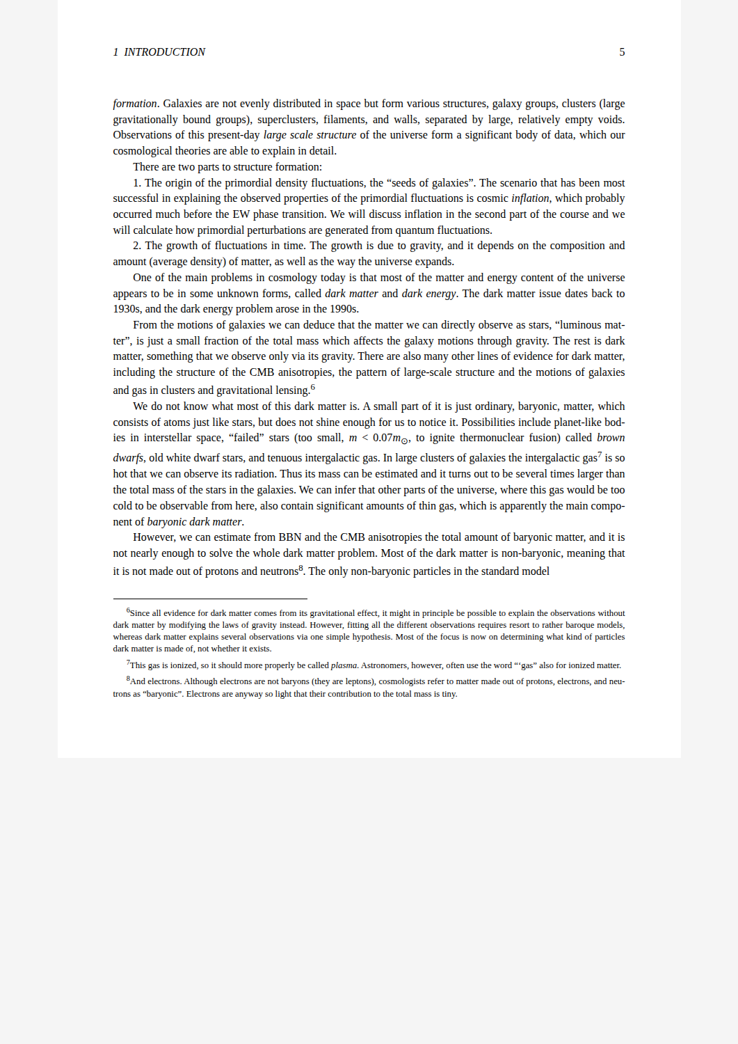1 INTRODUCTION 5
formation. Galaxies are not evenly distributed in space but form various structures, galaxy groups, clusters (large gravitationally bound groups), superclusters, filaments, and walls, separated by large, relatively empty voids. Observations of this present-day large scale structure of the universe form a significant body of data, which our cosmological theories are able to explain in detail.
There are two parts to structure formation:
1. The origin of the primordial density fluctuations, the “seeds of galaxies”. The scenario that has been most successful in explaining the observed properties of the primordial fluctuations is cosmic inflation, which probably occurred much before the EW phase transition. We will discuss inflation in the second part of the course and we will calculate how primordial perturbations are generated from quantum fluctuations.
2. The growth of fluctuations in time. The growth is due to gravity, and it depends on the composition and amount (average density) of matter, as well as the way the universe expands.
One of the main problems in cosmology today is that most of the matter and energy content of the universe appears to be in some unknown forms, called dark matter and dark energy. The dark matter issue dates back to 1930s, and the dark energy problem arose in the 1990s.
From the motions of galaxies we can deduce that the matter we can directly observe as stars, “luminous matter”, is just a small fraction of the total mass which affects the galaxy motions through gravity. The rest is dark matter, something that we observe only via its gravity. There are also many other lines of evidence for dark matter, including the structure of the CMB anisotropies, the pattern of large-scale structure and the motions of galaxies and gas in clusters and gravitational lensing.6
We do not know what most of this dark matter is. A small part of it is just ordinary, baryonic, matter, which consists of atoms just like stars, but does not shine enough for us to notice it. Possibilities include planet-like bodies in interstellar space, “failed” stars (too small, m < 0.07m⊙, to ignite thermonuclear fusion) called brown dwarfs, old white dwarf stars, and tenuous intergalactic gas. In large clusters of galaxies the intergalactic gas7 is so hot that we can observe its radiation. Thus its mass can be estimated and it turns out to be several times larger than the total mass of the stars in the galaxies. We can infer that other parts of the universe, where this gas would be too cold to be observable from here, also contain significant amounts of thin gas, which is apparently the main component of baryonic dark matter.
However, we can estimate from BBN and the CMB anisotropies the total amount of baryonic matter, and it is not nearly enough to solve the whole dark matter problem. Most of the dark matter is non-baryonic, meaning that it is not made out of protons and neutrons8. The only non-baryonic particles in the standard model
6 Since all evidence for dark matter comes from its gravitational effect, it might in principle be possible to explain the observations without dark matter by modifying the laws of gravity instead. However, fitting all the different observations requires resort to rather baroque models, whereas dark matter explains several observations via one simple hypothesis. Most of the focus is now on determining what kind of particles dark matter is made of, not whether it exists.
7 This gas is ionized, so it should more properly be called plasma. Astronomers, however, often use the word “‘gas” also for ionized matter.
8 And electrons. Although electrons are not baryons (they are leptons), cosmologists refer to matter made out of protons, electrons, and neutrons as “baryonic”. Electrons are anyway so light that their contribution to the total mass is tiny.